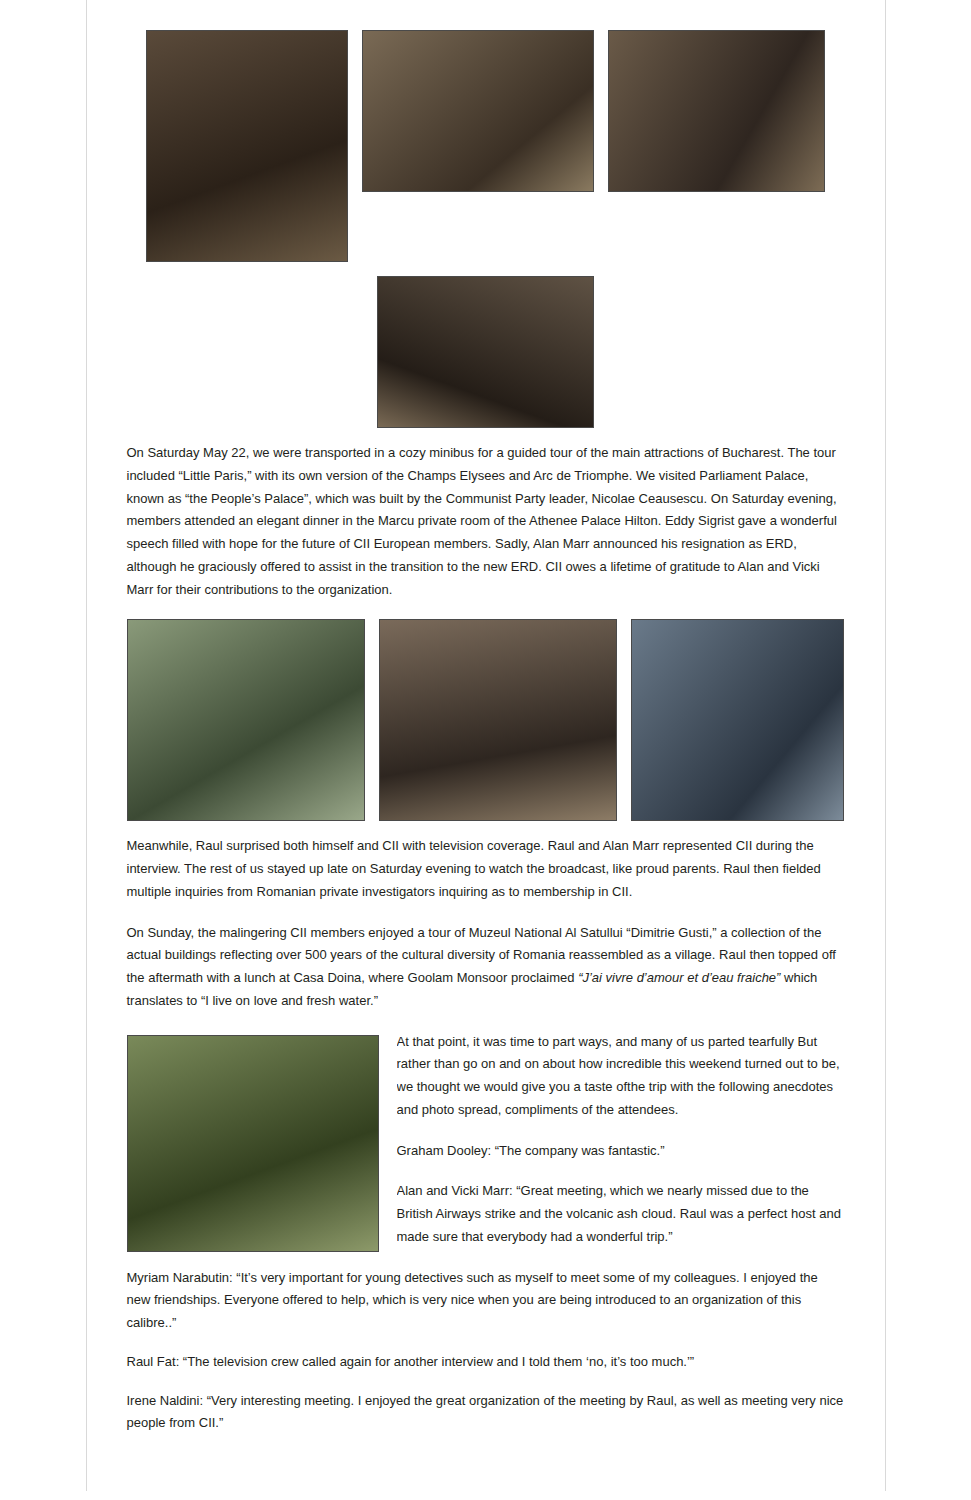On Saturday May 22, we were transported in a cozy minibus for a guided tour of the main attractions of Bucharest. The tour included “Little Paris,” with its own version of the Champs Elysees and Arc de Triomphe. We visited Parliament Palace, known as “the People’s Palace”, which was built by the Communist Party leader, Nicolae Ceausescu. On Saturday evening, members attended an elegant dinner in the Marcu private room of the Athenee Palace Hilton. Eddy Sigrist gave a wonderful speech filled with hope for the future of CII European members. Sadly, Alan Marr announced his resignation as ERD, although he graciously offered to assist in the transition to the new ERD. CII owes a lifetime of gratitude to Alan and Vicki Marr for their contributions to the organization.
Meanwhile, Raul surprised both himself and CII with television coverage. Raul and Alan Marr represented CII during the interview. The rest of us stayed up late on Saturday evening to watch the broadcast, like proud parents. Raul then fielded multiple inquiries from Romanian private investigators inquiring as to membership in CII.
On Sunday, the malingering CII members enjoyed a tour of Muzeul National Al Satullui “Dimitrie Gusti,” a collection of the actual buildings reflecting over 500 years of the cultural diversity of Romania reassembled as a village. Raul then topped off the aftermath with a lunch at Casa Doina, where Goolam Monsoor proclaimed “J’ai vivre d’amour et d’eau fraiche” which translates to “I live on love and fresh water.”
At that point, it was time to part ways, and many of us parted tearfully But rather than go on and on about how incredible this weekend turned out to be, we thought we would give you a taste ofthe trip with the following anecdotes and photo spread, compliments of the attendees.
Graham Dooley: “The company was fantastic.”
Alan and Vicki Marr: “Great meeting, which we nearly missed due to the British Airways strike and the volcanic ash cloud. Raul was a perfect host and made sure that everybody had a wonderful trip.”
Myriam Narabutin: “It’s very important for young detectives such as myself to meet some of my colleagues. I enjoyed the new friendships. Everyone offered to help, which is very nice when you are being introduced to an organization of this calibre..”
Raul Fat: “The television crew called again for another interview and I told them ‘no, it’s too much.’”
Irene Naldini: “Very interesting meeting. I enjoyed the great organization of the meeting by Raul, as well as meeting very nice people from CII.”